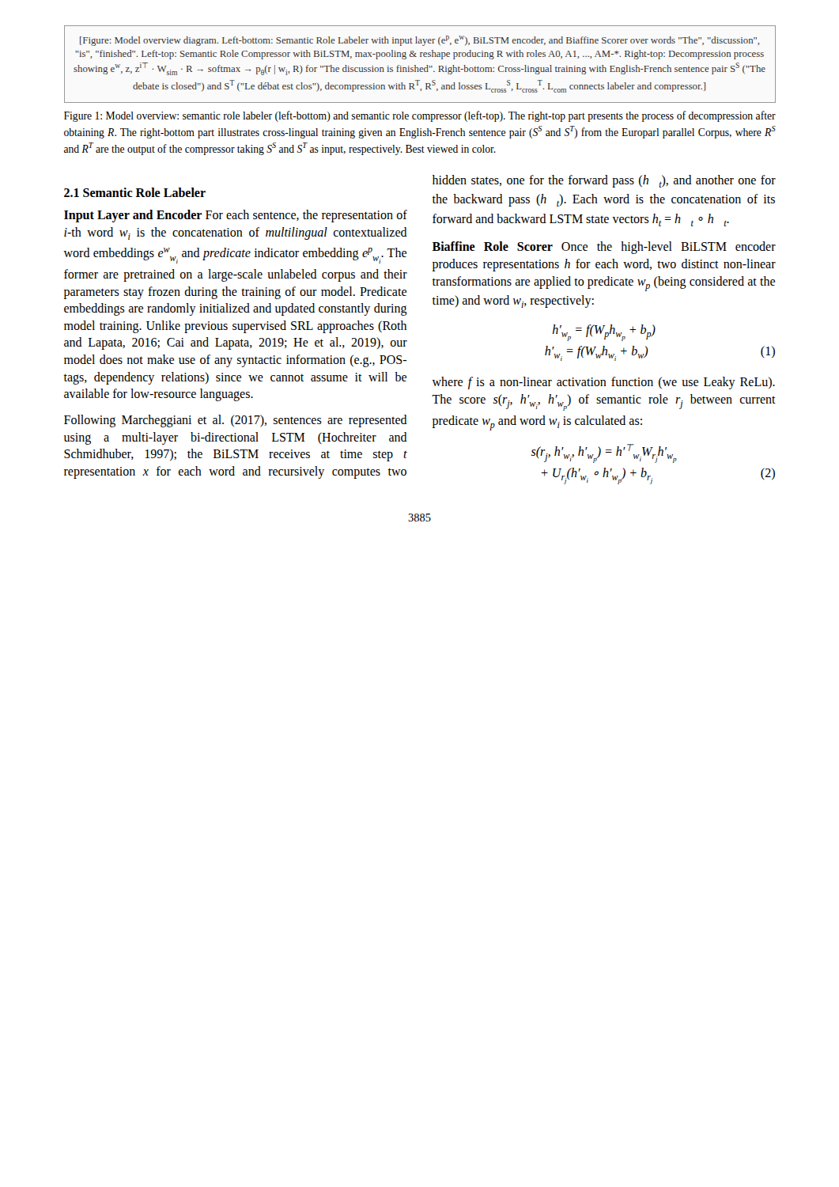[Figure: Model overview diagram. Left-bottom: Semantic Role Labeler with input layer (ep, ew), BiLSTM encoder, and Biaffine Scorer over words "The", "discussion", "is", "finished". Left-top: Semantic Role Compressor with BiLSTM, max-pooling & reshape producing R with roles A0, A1, ..., AM-*. Right-top: Decompression process showing ew, z, zi⊤ · Wsim · R → softmax → pθ(r | wi, R) for "The discussion is finished". Right-bottom: Cross-lingual training with English-French sentence pair SS ("The debate is closed") and ST ("Le débat est clos"), decompression with RT, RS, and losses LcrossS, LcrossT. Lcom connects labeler and compressor.]
Figure 1: Model overview: semantic role labeler (left-bottom) and semantic role compressor (left-top). The right-top part presents the process of decompression after obtaining R. The right-bottom part illustrates cross-lingual training given an English-French sentence pair (SS and ST) from the Europarl parallel Corpus, where RS and RT are the output of the compressor taking SS and ST as input, respectively. Best viewed in color.
2.1 Semantic Role Labeler
Input Layer and Encoder For each sentence, the representation of i-th word wi is the concatenation of multilingual contextualized word embeddings ewwi and predicate indicator embedding epwi. The former are pretrained on a large-scale unlabeled corpus and their parameters stay frozen during the training of our model. Predicate embeddings are randomly initialized and updated constantly during model training. Unlike previous supervised SRL approaches (Roth and Lapata, 2016; Cai and Lapata, 2019; He et al., 2019), our model does not make use of any syntactic information (e.g., POS-tags, dependency relations) since we cannot assume it will be available for low-resource languages.
Following Marcheggiani et al. (2017), sentences are represented using a multi-layer bi-directional LSTM (Hochreiter and Schmidhuber, 1997); the BiLSTM receives at time step t representation x for each word and recursively computes two hidden states, one for the forward pass (h⃗t), and another one for the backward pass (h⃖t). Each word is the concatenation of its forward and backward LSTM state vectors ht = h⃗t ∘ h⃖t.
Biaffine Role Scorer Once the high-level BiLSTM encoder produces representations h for each word, two distinct non-linear transformations are applied to predicate wp (being considered at the time) and word wi, respectively:
h′wp = f(Wphwp + bp)
h′wi = f(Wwhwi + bw) (1)
where f is a non-linear activation function (we use Leaky ReLu). The score s(rj, h′wi, h′wp) of semantic role rj between current predicate wp and word wi is calculated as:
s(rj, h′wi, h′wp) = h′⊤wiWrjh′wp
+ Urj(h′wi ∘ h′wp) + brj (2)
3885